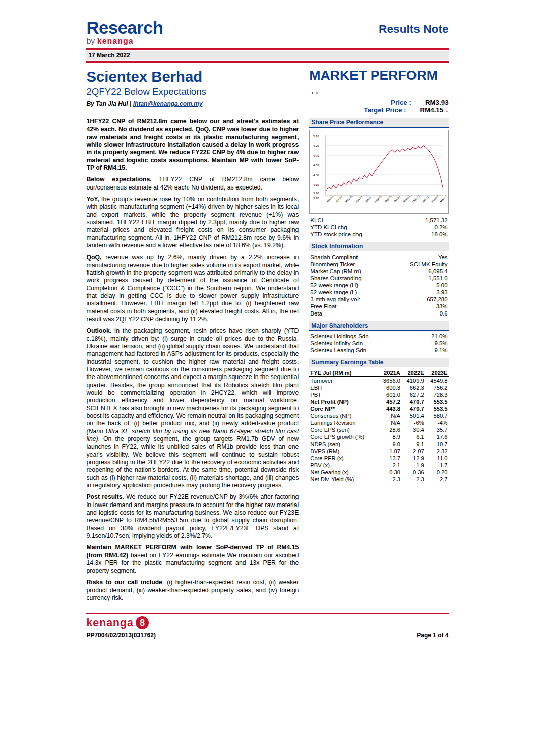Research
by kenanga
Results Note
17 March 2022
Scientex Berhad
2QFY22 Below Expectations
By Tan Jia Hui | jhtan@kenanga.com.my
MARKET PERFORM ↔
Price : RM3.93
Target Price : RM4.15 ↓
1HFY22 CNP of RM212.8m came below our and street's estimates at 42% each. No dividend as expected. QoQ, CNP was lower due to higher raw materials and freight costs in its plastic manufacturing segment, while slower infrastructure installation caused a delay in work progress in its property segment. We reduce FY22E CNP by 4% due to higher raw material and logistic costs assumptions. Maintain MP with lower SoP-TP of RM4.15.
Below expectations. 1HFY22 CNP of RM212.8m came below our/consensus estimate at 42% each. No dividend, as expected.
YoY, the group's revenue rose by 10% on contribution from both segments, with plastic manufacturing segment (+14%) driven by higher sales in its local and export markets, while the property segment revenue (+1%) was sustained. 1HFY22 EBIT margin dipped by 2.3ppt, mainly due to higher raw material prices and elevated freight costs on its consumer packaging manufacturing segment. All in, 1HFY22 CNP of RM212.8m rose by 9.6% in tandem with revenue and a lower effective tax rate of 18.6% (vs. 19.2%).
QoQ, revenue was up by 2.6%, mainly driven by a 2.2% increase in manufacturing revenue due to higher sales volume in its export market, while flattish growth in the property segment was attributed primarily to the delay in work progress caused by deferment of the issuance of Certificate of Completion & Compliance ("CCC") in the Southern region. We understand that delay in getting CCC is due to slower power supply infrastructure installment. However, EBIT margin fell 1.2ppt due to: (i) heightened raw material costs in both segments, and (ii) elevated freight costs. All in, the net result was 2QFY22 CNP declining by 11.2%.
Outlook. In the packaging segment, resin prices have risen sharply (YTD c.18%), mainly driven by: (i) surge in crude oil prices due to the Russia-Ukraine war tension, and (ii) global supply chain issues. We understand that management had factored in ASPs adjustment for its products, especially the industrial segment, to cushion the higher raw material and freight costs. However, we remain cautious on the consumers packaging segment due to the abovementioned concerns and expect a margin squeeze in the sequential quarter. Besides, the group announced that its Robotics stretch film plant would be commercializing operation in 2HCY22, which will improve production efficiency and lower dependency on manual workforce. SCIENTEX has also brought in new machineries for its packaging segment to boost its capacity and efficiency. We remain neutral on its packaging segment on the back of: (i) better product mix, and (ii) newly added-value product (Nano Ultra XE stretch film by using its new Nano 67-layer stretch film cast line). On the property segment, the group targets RM1.7b GDV of new launches in FY22, while its unbilled sales of RM1b provide less than one year's visibility. We believe this segment will continue to sustain robust progress billing in the 2HFY22 due to the recovery of economic activities and reopening of the nation's borders. At the same time, potential downside risk such as (i) higher raw material costs, (ii) materials shortage, and (iii) changes in regulatory application procedures may prolong the recovery progress.
Post results. We reduce our FY22E revenue/CNP by 3%/6% after factoring in lower demand and margins pressure to account for the higher raw material and logistic costs for its manufacturing business. We also reduce our FY23E revenue/CNP to RM4.5b/RM553.5m due to global supply chain disruption. Based on 30% dividend payout policy, FY22E/FY23E DPS stand at 9.1sen/10.7sen, implying yields of 2.3%/2.7%.
Maintain MARKET PERFORM with lower SoP-derived TP of RM4.15 (from RM4.42) based on FY22 earnings estimate We maintain our ascribed 14.3x PER for the plastic manufacturing segment and 13x PER for the property segment.
Risks to our call include: (i) higher-than-expected resin cost, (ii) weaker product demand, (iii) weaker-than-expected property sales, and (iv) foreign currency risk.
Share Price Performance
5.10 4.90 4.70 4.50 4.30 4.10 3.90 3.70 Mar-21 Apr-21 May-21 Jun-21 Jul-21 Aug-21 Sep-21 Oct-21 Nov-21 Dec-21 Jan-22 Feb-22 Mar-22
| KLCI | 1,571.32 |
| YTD KLCI chg | 0.2% |
| YTD stock price chg | -18.0% |
Stock Information
| Shariah Compliant | Yes |
| Bloomberg Ticker | SCI MK Equity |
| Market Cap (RM m) | 6,095.4 |
| Shares Outstanding | 1,551.0 |
| 52-week range (H) | 5.00 |
| 52-week range (L) | 3.93 |
| 3-mth avg daily vol: | 657,280 |
| Free Float | 33% |
| Beta | 0.6 |
Major Shareholders
| Scientex Holdings Sdn | 21.0% |
| Scientex Infinity Sdn | 9.5% |
| Scientex Leasing Sdn | 9.1% |
Summary Earnings Table
| FYE Jul (RM m) | 2021A | 2022E | 2023E |
| --- | --- | --- | --- |
| Turnover | 3656.0 | 4109.9 | 4549.8 |
| EBIT | 600.3 | 662.3 | 756.2 |
| PBT | 601.0 | 627.2 | 728.3 |
| Net Profit (NP) | 457.2 | 470.7 | 553.5 |
| Core NP* | 443.8 | 470.7 | 553.5 |
| Consensus (NP) | N/A | 501.4 | 580.7 |
| Earnings Revision | N/A | -6% | -4% |
| Core EPS (sen) | 28.6 | 30.4 | 35.7 |
| Core EPS growth (%) | 8.9 | 6.1 | 17.6 |
| NDPS (sen) | 9.0 | 9.1 | 10.7 |
| BVPS (RM) | 1.87 | 2.07 | 2.32 |
| Core PER (x) | 13.7 | 12.9 | 11.0 |
| PBV (x) | 2.1 | 1.9 | 1.7 |
| Net Gearing (x) | 0.30 | 0.36 | 0.20 |
| Net Div. Yield (%) | 2.3 | 2.3 | 2.7 |
kenanga 8
PP7004/02/2013(031762)
Page 1 of 4